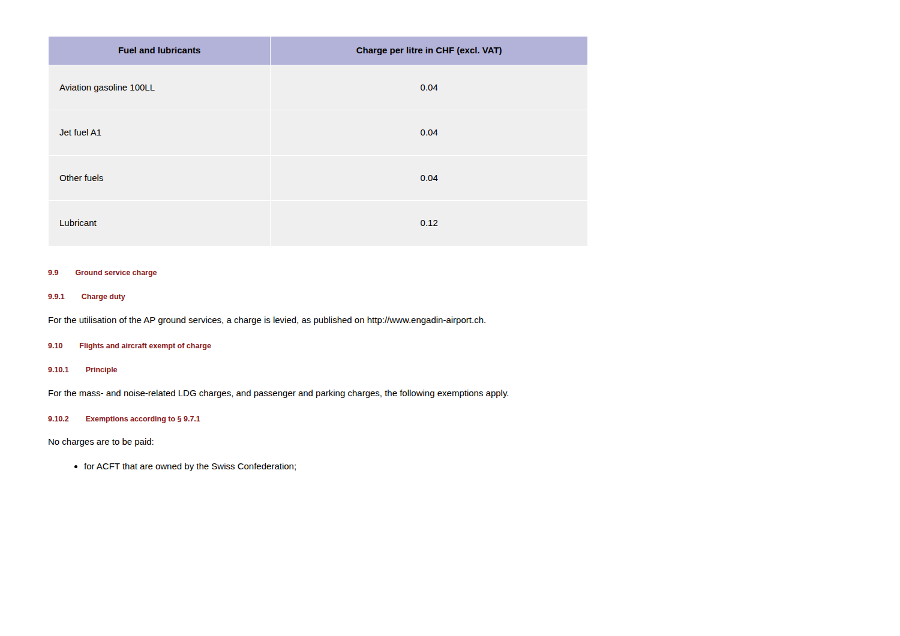| Fuel and lubricants | Charge per litre in CHF (excl. VAT) |
| --- | --- |
| Aviation gasoline 100LL | 0.04 |
| Jet fuel A1 | 0.04 |
| Other fuels | 0.04 |
| Lubricant | 0.12 |
9.9 Ground service charge
9.9.1 Charge duty
For the utilisation of the AP ground services, a charge is levied, as published on http://www.engadin-airport.ch.
9.10 Flights and aircraft exempt of charge
9.10.1 Principle
For the mass- and noise-related LDG charges, and passenger and parking charges, the following exemptions apply.
9.10.2 Exemptions according to § 9.7.1
No charges are to be paid:
for ACFT that are owned by the Swiss Confederation;